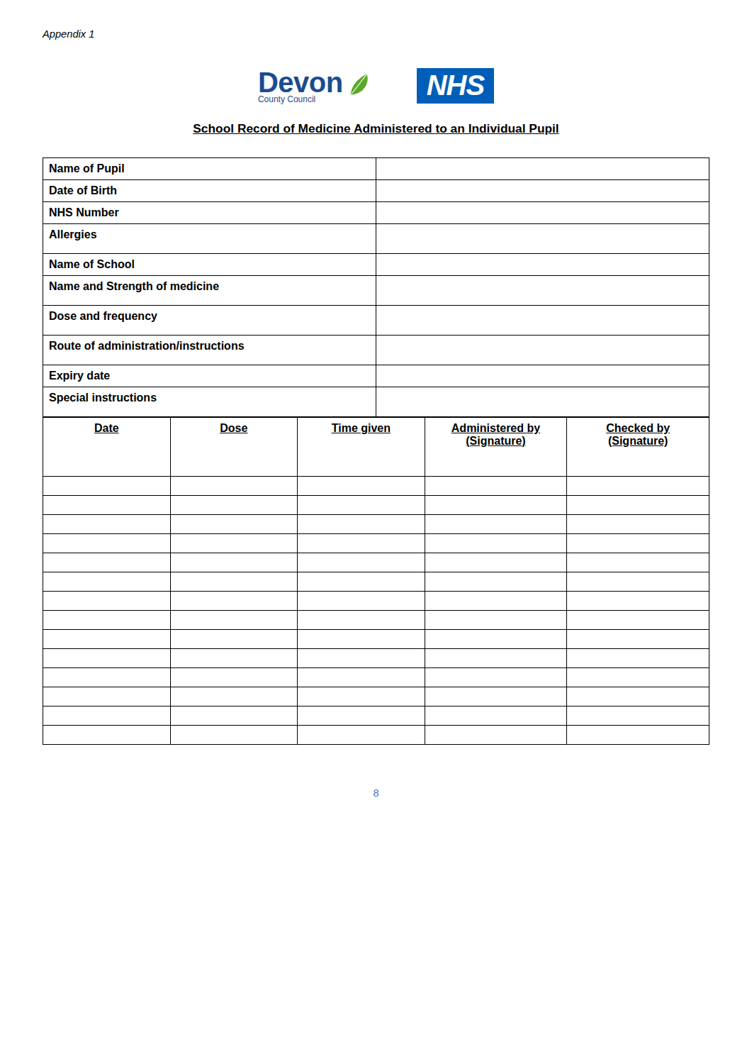Appendix 1
Devon County Council
NHS
School Record of Medicine Administered to an Individual Pupil
| Name of Pupil | |
| Date of Birth | |
| NHS Number | |
| Allergies | |
| Name of School | |
| Name and Strength of medicine | |
| Dose and frequency | |
| Route of administration/instructions | |
| Expiry date | |
| Special instructions | |
| Date | Dose | Time given | Administered by (Signature) | Checked by (Signature) |
| --- | --- | --- | --- | --- |
8